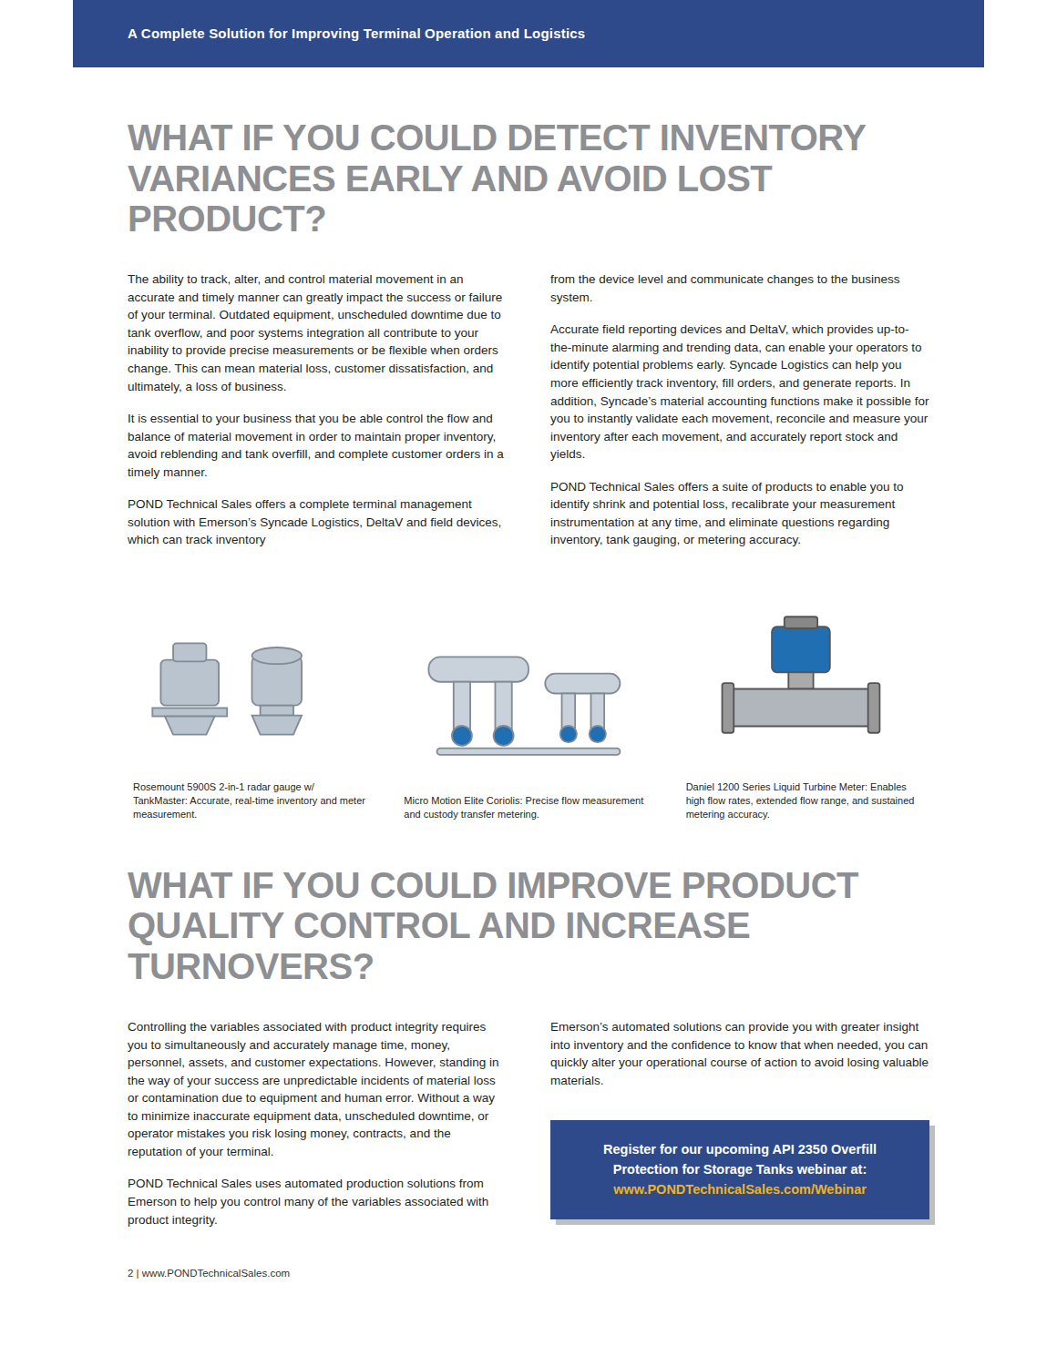A Complete Solution for Improving Terminal Operation and Logistics
What if you could detect inventory variances early and avoid lost product?
The ability to track, alter, and control material movement in an accurate and timely manner can greatly impact the success or failure of your terminal. Outdated equipment, unscheduled downtime due to tank overflow, and poor systems integration all contribute to your inability to provide precise measurements or be flexible when orders change. This can mean material loss, customer dissatisfaction, and ultimately, a loss of business.
It is essential to your business that you be able control the flow and balance of material movement in order to maintain proper inventory, avoid reblending and tank overfill, and complete customer orders in a timely manner.
POND Technical Sales offers a complete terminal management solution with Emerson’s Syncade Logistics, DeltaV and field devices, which can track inventory
from the device level and communicate changes to the business system.
Accurate field reporting devices and DeltaV, which provides up-to-the-minute alarming and trending data, can enable your operators to identify potential problems early. Syncade Logistics can help you more efficiently track inventory, fill orders, and generate reports. In addition, Syncade’s material accounting functions make it possible for you to instantly validate each movement, reconcile and measure your inventory after each movement, and accurately report stock and yields.
POND Technical Sales offers a suite of products to enable you to identify shrink and potential loss, recalibrate your measurement instrumentation at any time, and eliminate questions regarding inventory, tank gauging, or metering accuracy.
Rosemount 5900S 2-in-1 radar gauge w/ TankMaster: Accurate, real-time inventory and meter measurement.
Micro Motion Elite Coriolis: Precise flow measurement and custody transfer metering.
Daniel 1200 Series Liquid Turbine Meter: Enables high flow rates, extended flow range, and sustained metering accuracy.
What if you could improve product quality control and increase turnovers?
Controlling the variables associated with product integrity requires you to simultaneously and accurately manage time, money, personnel, assets, and customer expectations. However, standing in the way of your success are unpredictable incidents of material loss or contamination due to equipment and human error. Without a way to minimize inaccurate equipment data, unscheduled downtime, or operator mistakes you risk losing money, contracts, and the reputation of your terminal.
POND Technical Sales uses automated production solutions from Emerson to help you control many of the variables associated with product integrity.
Emerson’s automated solutions can provide you with greater insight into inventory and the confidence to know that when needed, you can quickly alter your operational course of action to avoid losing valuable materials.
Register for our upcoming API 2350 Overfill
Protection for Storage Tanks webinar at:
www.PONDTechnicalSales.com/Webinar
2 | www.PONDTechnicalSales.com